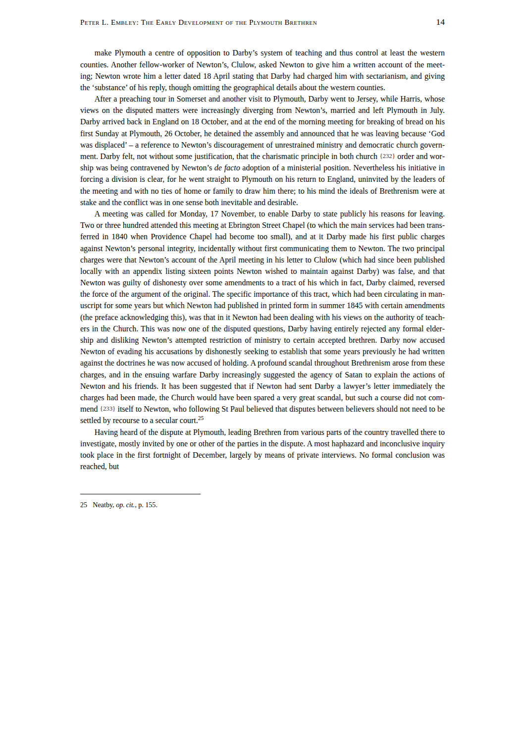Peter L. Embley: The Early Development of the Plymouth Brethren 14
make Plymouth a centre of opposition to Darby’s system of teaching and thus control at least the western counties. Another fellow-worker of Newton’s, Clulow, asked Newton to give him a written account of the meeting; Newton wrote him a letter dated 18 April stating that Darby had charged him with sectarianism, and giving the ‘substance’ of his reply, though omitting the geographical details about the western counties.
After a preaching tour in Somerset and another visit to Plymouth, Darby went to Jersey, while Harris, whose views on the disputed matters were increasingly diverging from Newton’s, married and left Plymouth in July. Darby arrived back in England on 18 October, and at the end of the morning meeting for breaking of bread on his first Sunday at Plymouth, 26 October, he detained the assembly and announced that he was leaving because ‘God was displaced’ – a reference to Newton’s discouragement of unrestrained ministry and democratic church government. Darby felt, not without some justification, that the charismatic principle in both church {232} order and worship was being contravened by Newton’s de facto adoption of a ministerial position. Nevertheless his initiative in forcing a division is clear, for he went straight to Plymouth on his return to England, uninvited by the leaders of the meeting and with no ties of home or family to draw him there; to his mind the ideals of Brethrenism were at stake and the conflict was in one sense both inevitable and desirable.
A meeting was called for Monday, 17 November, to enable Darby to state publicly his reasons for leaving. Two or three hundred attended this meeting at Ebrington Street Chapel (to which the main services had been transferred in 1840 when Providence Chapel had become too small), and at it Darby made his first public charges against Newton’s personal integrity, incidentally without first communicating them to Newton. The two principal charges were that Newton’s account of the April meeting in his letter to Clulow (which had since been published locally with an appendix listing sixteen points Newton wished to maintain against Darby) was false, and that Newton was guilty of dishonesty over some amendments to a tract of his which in fact, Darby claimed, reversed the force of the argument of the original. The specific importance of this tract, which had been circulating in manuscript for some years but which Newton had published in printed form in summer 1845 with certain amendments (the preface acknowledging this), was that in it Newton had been dealing with his views on the authority of teachers in the Church. This was now one of the disputed questions, Darby having entirely rejected any formal eldership and disliking Newton’s attempted restriction of ministry to certain accepted brethren. Darby now accused Newton of evading his accusations by dishonestly seeking to establish that some years previously he had written against the doctrines he was now accused of holding. A profound scandal throughout Brethrenism arose from these charges, and in the ensuing warfare Darby increasingly suggested the agency of Satan to explain the actions of Newton and his friends. It has been suggested that if Newton had sent Darby a lawyer’s letter immediately the charges had been made, the Church would have been spared a very great scandal, but such a course did not commend {233} itself to Newton, who following St Paul believed that disputes between believers should not need to be settled by recourse to a secular court.25
Having heard of the dispute at Plymouth, leading Brethren from various parts of the country travelled there to investigate, mostly invited by one or other of the parties in the dispute. A most haphazard and inconclusive inquiry took place in the first fortnight of December, largely by means of private interviews. No formal conclusion was reached, but
25 Neatby, op. cit., p. 155.